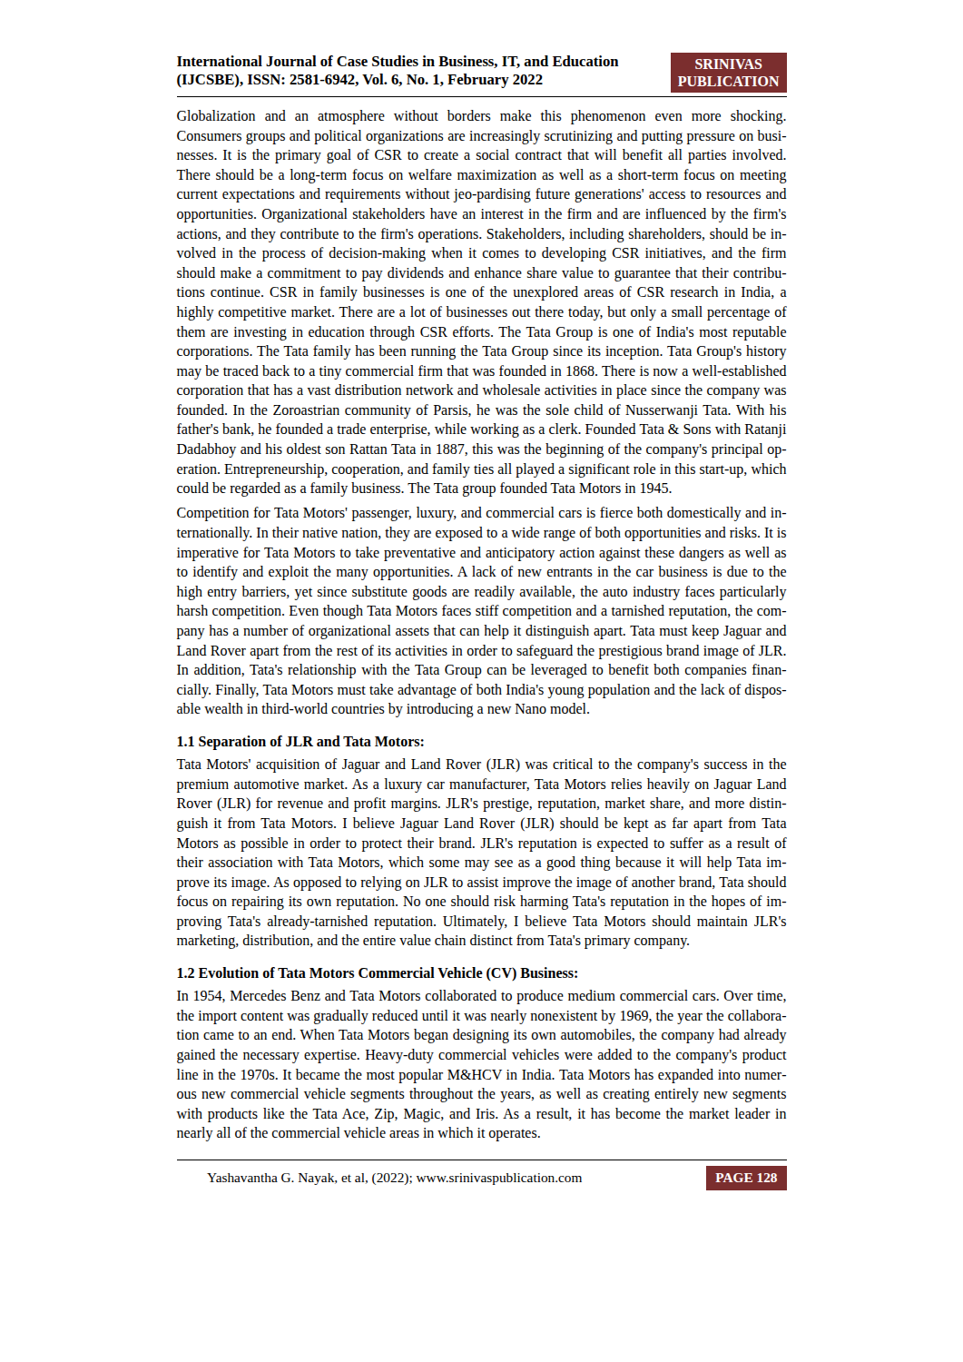International Journal of Case Studies in Business, IT, and Education
(IJCSBE), ISSN: 2581-6942, Vol. 6, No. 1, February 2022
SRINIVAS
PUBLICATION
Globalization and an atmosphere without borders make this phenomenon even more shocking. Consumers groups and political organizations are increasingly scrutinizing and putting pressure on businesses. It is the primary goal of CSR to create a social contract that will benefit all parties involved. There should be a long-term focus on welfare maximization as well as a short-term focus on meeting current expectations and requirements without jeo-pardising future generations' access to resources and opportunities. Organizational stakeholders have an interest in the firm and are influenced by the firm's actions, and they contribute to the firm's operations. Stakeholders, including shareholders, should be involved in the process of decision-making when it comes to developing CSR initiatives, and the firm should make a commitment to pay dividends and enhance share value to guarantee that their contributions continue. CSR in family businesses is one of the unexplored areas of CSR research in India, a highly competitive market. There are a lot of businesses out there today, but only a small percentage of them are investing in education through CSR efforts. The Tata Group is one of India's most reputable corporations. The Tata family has been running the Tata Group since its inception. Tata Group's history may be traced back to a tiny commercial firm that was founded in 1868. There is now a well-established corporation that has a vast distribution network and wholesale activities in place since the company was founded. In the Zoroastrian community of Parsis, he was the sole child of Nusserwanji Tata. With his father's bank, he founded a trade enterprise, while working as a clerk. Founded Tata & Sons with Ratanji Dadabhoy and his oldest son Rattan Tata in 1887, this was the beginning of the company's principal operation. Entrepreneurship, cooperation, and family ties all played a significant role in this start-up, which could be regarded as a family business. The Tata group founded Tata Motors in 1945.
Competition for Tata Motors' passenger, luxury, and commercial cars is fierce both domestically and internationally. In their native nation, they are exposed to a wide range of both opportunities and risks. It is imperative for Tata Motors to take preventative and anticipatory action against these dangers as well as to identify and exploit the many opportunities. A lack of new entrants in the car business is due to the high entry barriers, yet since substitute goods are readily available, the auto industry faces particularly harsh competition. Even though Tata Motors faces stiff competition and a tarnished reputation, the company has a number of organizational assets that can help it distinguish apart. Tata must keep Jaguar and Land Rover apart from the rest of its activities in order to safeguard the prestigious brand image of JLR. In addition, Tata's relationship with the Tata Group can be leveraged to benefit both companies financially. Finally, Tata Motors must take advantage of both India's young population and the lack of disposable wealth in third-world countries by introducing a new Nano model.
1.1 Separation of JLR and Tata Motors:
Tata Motors' acquisition of Jaguar and Land Rover (JLR) was critical to the company's success in the premium automotive market. As a luxury car manufacturer, Tata Motors relies heavily on Jaguar Land Rover (JLR) for revenue and profit margins. JLR's prestige, reputation, market share, and more distinguish it from Tata Motors. I believe Jaguar Land Rover (JLR) should be kept as far apart from Tata Motors as possible in order to protect their brand. JLR's reputation is expected to suffer as a result of their association with Tata Motors, which some may see as a good thing because it will help Tata improve its image. As opposed to relying on JLR to assist improve the image of another brand, Tata should focus on repairing its own reputation. No one should risk harming Tata's reputation in the hopes of improving Tata's already-tarnished reputation. Ultimately, I believe Tata Motors should maintain JLR's marketing, distribution, and the entire value chain distinct from Tata's primary company.
1.2 Evolution of Tata Motors Commercial Vehicle (CV) Business:
In 1954, Mercedes Benz and Tata Motors collaborated to produce medium commercial cars. Over time, the import content was gradually reduced until it was nearly nonexistent by 1969, the year the collaboration came to an end. When Tata Motors began designing its own automobiles, the company had already gained the necessary expertise. Heavy-duty commercial vehicles were added to the company's product line in the 1970s. It became the most popular M&HCV in India. Tata Motors has expanded into numerous new commercial vehicle segments throughout the years, as well as creating entirely new segments with products like the Tata Ace, Zip, Magic, and Iris. As a result, it has become the market leader in nearly all of the commercial vehicle areas in which it operates.
Yashavantha G. Nayak, et al, (2022); www.srinivaspublication.com
PAGE 128